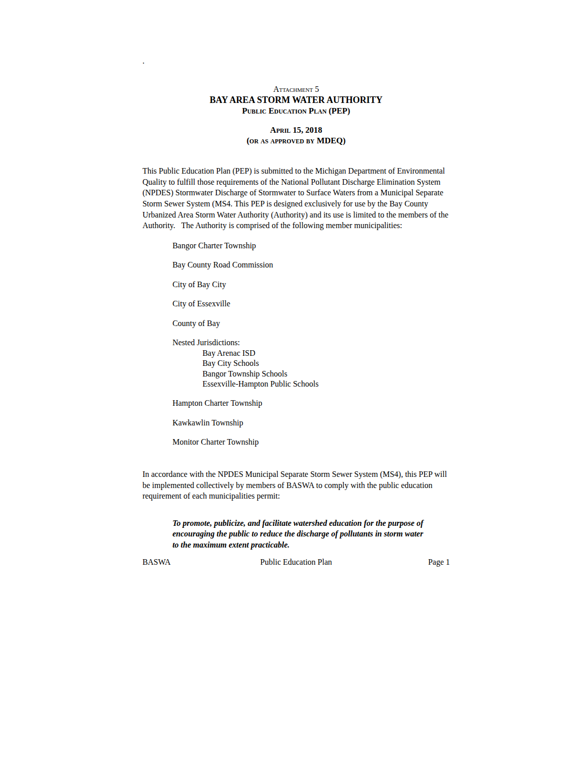.
Attachment 5
BAY AREA STORM WATER AUTHORITY
Public Education Plan (PEP)
April 15, 2018
(or as approved by MDEQ)
This Public Education Plan (PEP) is submitted to the Michigan Department of Environmental Quality to fulfill those requirements of the National Pollutant Discharge Elimination System (NPDES) Stormwater Discharge of Stormwater to Surface Waters from a Municipal Separate Storm Sewer System (MS4. This PEP is designed exclusively for use by the Bay County Urbanized Area Storm Water Authority (Authority) and its use is limited to the members of the Authority. The Authority is comprised of the following member municipalities:
Bangor Charter Township
Bay County Road Commission
City of Bay City
City of Essexville
County of Bay
Nested Jurisdictions:
Bay Arenac ISD
Bay City Schools
Bangor Township Schools
Essexville-Hampton Public Schools
Hampton Charter Township
Kawkawlin Township
Monitor Charter Township
In accordance with the NPDES Municipal Separate Storm Sewer System (MS4), this PEP will be implemented collectively by members of BASWA to comply with the public education requirement of each municipalities permit:
To promote, publicize, and facilitate watershed education for the purpose of encouraging the public to reduce the discharge of pollutants in storm water to the maximum extent practicable.
BASWA
Public Education Plan
Page 1